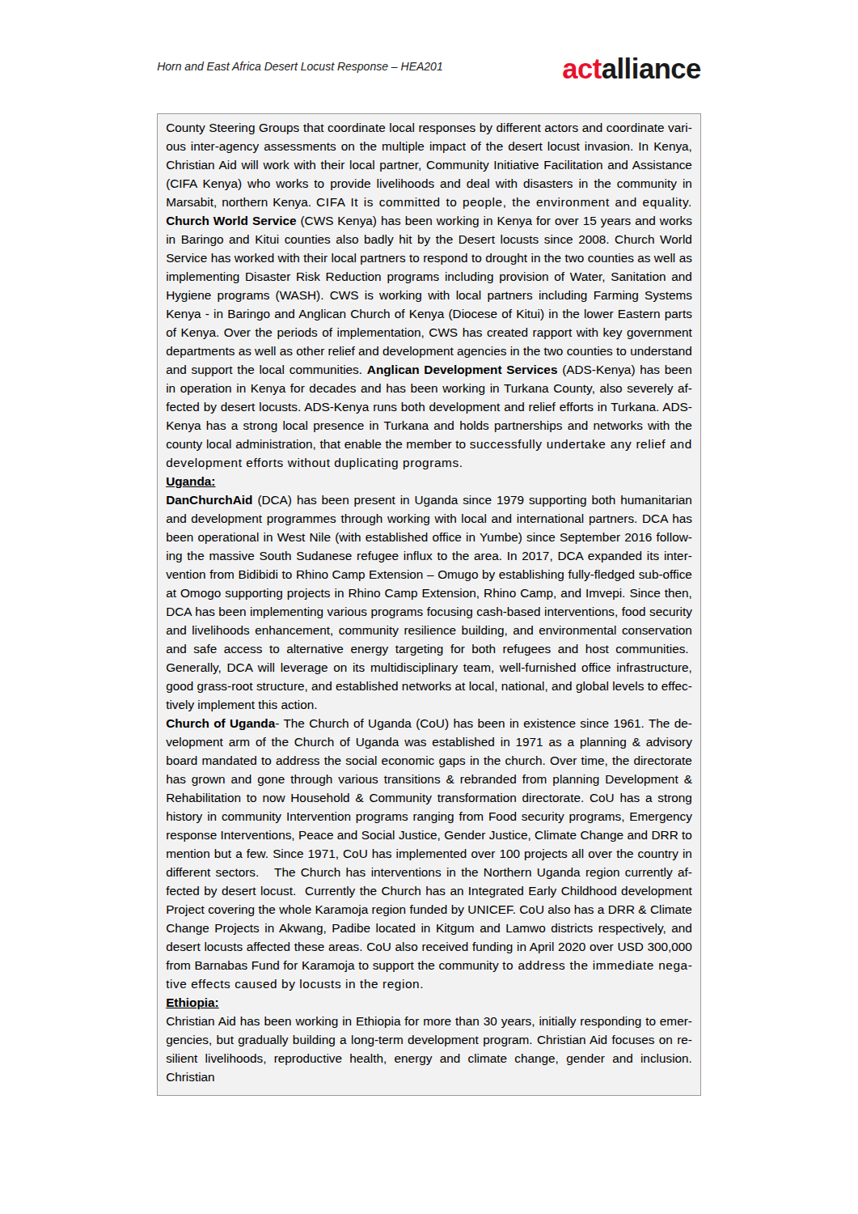Horn and East Africa Desert Locust Response – HEA201
act alliance
County Steering Groups that coordinate local responses by different actors and coordinate various inter-agency assessments on the multiple impact of the desert locust invasion. In Kenya, Christian Aid will work with their local partner, Community Initiative Facilitation and Assistance (CIFA Kenya) who works to provide livelihoods and deal with disasters in the community in Marsabit, northern Kenya. CIFA It is committed to people, the environment and equality. Church World Service (CWS Kenya) has been working in Kenya for over 15 years and works in Baringo and Kitui counties also badly hit by the Desert locusts since 2008. Church World Service has worked with their local partners to respond to drought in the two counties as well as implementing Disaster Risk Reduction programs including provision of Water, Sanitation and Hygiene programs (WASH). CWS is working with local partners including Farming Systems Kenya - in Baringo and Anglican Church of Kenya (Diocese of Kitui) in the lower Eastern parts of Kenya. Over the periods of implementation, CWS has created rapport with key government departments as well as other relief and development agencies in the two counties to understand and support the local communities. Anglican Development Services (ADS-Kenya) has been in operation in Kenya for decades and has been working in Turkana County, also severely affected by desert locusts. ADS-Kenya runs both development and relief efforts in Turkana. ADS-Kenya has a strong local presence in Turkana and holds partnerships and networks with the county local administration, that enable the member to successfully undertake any relief and development efforts without duplicating programs.
Uganda:
DanChurchAid (DCA) has been present in Uganda since 1979 supporting both humanitarian and development programmes through working with local and international partners. DCA has been operational in West Nile (with established office in Yumbe) since September 2016 following the massive South Sudanese refugee influx to the area. In 2017, DCA expanded its intervention from Bidibidi to Rhino Camp Extension – Omugo by establishing fully-fledged sub-office at Omogo supporting projects in Rhino Camp Extension, Rhino Camp, and Imvepi. Since then, DCA has been implementing various programs focusing cash-based interventions, food security and livelihoods enhancement, community resilience building, and environmental conservation and safe access to alternative energy targeting for both refugees and host communities. Generally, DCA will leverage on its multidisciplinary team, well-furnished office infrastructure, good grass-root structure, and established networks at local, national, and global levels to effectively implement this action.
Church of Uganda- The Church of Uganda (CoU) has been in existence since 1961. The development arm of the Church of Uganda was established in 1971 as a planning & advisory board mandated to address the social economic gaps in the church. Over time, the directorate has grown and gone through various transitions & rebranded from planning Development & Rehabilitation to now Household & Community transformation directorate. CoU has a strong history in community Intervention programs ranging from Food security programs, Emergency response Interventions, Peace and Social Justice, Gender Justice, Climate Change and DRR to mention but a few. Since 1971, CoU has implemented over 100 projects all over the country in different sectors. The Church has interventions in the Northern Uganda region currently affected by desert locust. Currently the Church has an Integrated Early Childhood development Project covering the whole Karamoja region funded by UNICEF. CoU also has a DRR & Climate Change Projects in Akwang, Padibe located in Kitgum and Lamwo districts respectively, and desert locusts affected these areas. CoU also received funding in April 2020 over USD 300,000 from Barnabas Fund for Karamoja to support the community to address the immediate negative effects caused by locusts in the region.
Ethiopia:
Christian Aid has been working in Ethiopia for more than 30 years, initially responding to emergencies, but gradually building a long-term development program. Christian Aid focuses on resilient livelihoods, reproductive health, energy and climate change, gender and inclusion. Christian